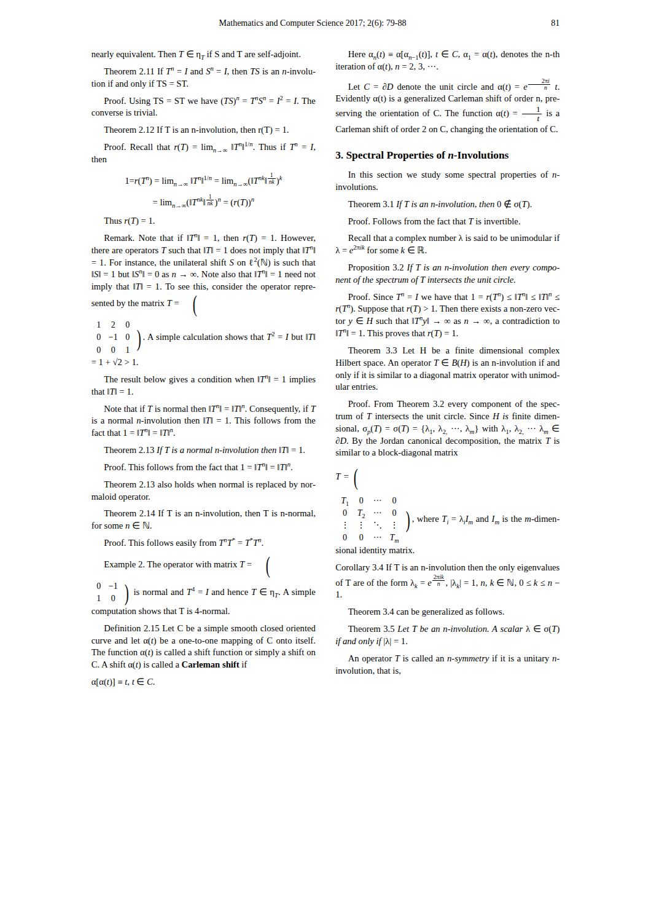Mathematics and Computer Science 2017; 2(6): 79-88
81
nearly equivalent. Then T ∈ ηT if S and T are self-adjoint.
Theorem 2.11 If Tn = I and Sn = I, then TS is an n-involution if and only if TS = ST.
Proof. Using TS = ST we have (TS)n = TnSn = I2 = I. The converse is trivial.
Theorem 2.12 If T is an n-involution, then r(T) = 1.
Proof. Recall that r(T) = limn→∞ ‖Tn‖1/n. Thus if Tn = I, then
1=r(Tn) = limn→∞ ‖Tn‖1/n = limn→∞(‖Tnk‖1 nk)k
= limn→∞(‖Tnk‖1 nk)n = (r(T))n
Thus r(T) = 1.
Remark. Note that if ‖Tn‖ = 1, then r(T) = 1. However, there are operators T such that ‖T‖ = 1 does not imply that ‖Tn‖ = 1. For instance, the unilateral shift S on ℓ2(ℕ) is such that ‖S‖ = 1 but ‖Sn‖ = 0 as n → ∞. Note also that ‖Tn‖ = 1 need not imply that ‖T‖ = 1. To see this, consider the operator represented by the matrix T = (
| 1 | 2 | 0 |
| 0 | −1 | 0 |
| 0 | 0 | 1 |
). A simple calculation shows that T2 = I but ‖T‖ = 1 + √2 > 1.
The result below gives a condition when ‖Tn‖ = 1 implies that ‖T‖ = 1.
Note that if T is normal then ‖Tn‖ = ‖T‖n. Consequently, if T is a normal n-involution then ‖T‖ = 1. This follows from the fact that 1 = ‖Tn‖ = ‖T‖n.
Theorem 2.13 If T is a normal n-involution then ‖T‖ = 1.
Proof. This follows from the fact that 1 = ‖Tn‖ = ‖T‖n.
Theorem 2.13 also holds when normal is replaced by normaloid operator.
Theorem 2.14 If T is an n-involution, then T is n-normal, for some n ∈ ℕ.
Proof. This follows easily from TnT* = T*Tn.
Example 2. The operator with matrix T = (
| 0 | −1 |
| 1 | 0 |
) is normal and T4 = I and hence T ∈ ηT. A simple computation shows that T is 4-normal.
Definition 2.15 Let C be a simple smooth closed oriented curve and let α(t) be a one-to-one mapping of C onto itself. The function α(t) is called a shift function or simply a shift on C. A shift α(t) is called a Carleman shift if
α[α(t)] ≡ t, t ∈ C.
Here αn(t) ≡ α[αn−1(t)], t ∈ C, α1 = α(t), denotes the n-th iteration of α(t), n = 2, 3, ···.
Let C = ∂D denote the unit circle and α(t) = e2πi n t. Evidently α(t) is a generalized Carleman shift of order n, preserving the orientation of C. The function α(t) = 1 t is a Carleman shift of order 2 on C, changing the orientation of C.
3. Spectral Properties of n-Involutions
In this section we study some spectral properties of n-involutions.
Theorem 3.1 If T is an n-involution, then 0 ∉ σ(T).
Proof. Follows from the fact that T is invertible.
Recall that a complex number λ is said to be unimodular if λ = e2πik for some k ∈ ℝ.
Proposition 3.2 If T is an n-involution then every component of the spectrum of T intersects the unit circle.
Proof. Since Tn = I we have that 1 = r(Tn) ≤ ‖Tn‖ ≤ ‖T‖n ≤ r(Tn). Suppose that r(T) > 1. Then there exists a non-zero vector y ∈ H such that ‖Tny‖ → ∞ as n → ∞, a contradiction to ‖Tn‖ = 1. This proves that r(T) = 1.
Theorem 3.3 Let H be a finite dimensional complex Hilbert space. An operator T ∈ B(H) is an n-involution if and only if it is similar to a diagonal matrix operator with unimodular entries.
Proof. From Theorem 3.2 every component of the spectrum of T intersects the unit circle. Since H is finite dimensional, σp(T) = σ(T) = {λ1, λ2, ···, λm} with λ1, λ2, ··· λm ∈ ∂D. By the Jordan canonical decomposition, the matrix T is similar to a block-diagonal matrix
T = (
| T 1 | 0 | ··· | 0 |
| 0 | T 2 | ··· | 0 |
| ⋮ | ⋮ | ⋱ | ⋮ |
| 0 | 0 | ··· | T m |
), where Ti = λiIm and Im is the m-dimensional identity matrix.
Corollary 3.4 If T is an n-involution then the only eigenvalues of T are of the form λk = e2πik n, |λk| = 1, n, k ∈ ℕ, 0 ≤ k ≤ n − 1.
Theorem 3.4 can be generalized as follows.
Theorem 3.5 Let T be an n-involution. A scalar λ ∈ σ(T) if and only if |λ| = 1.
An operator T is called an n-symmetry if it is a unitary n-involution, that is,